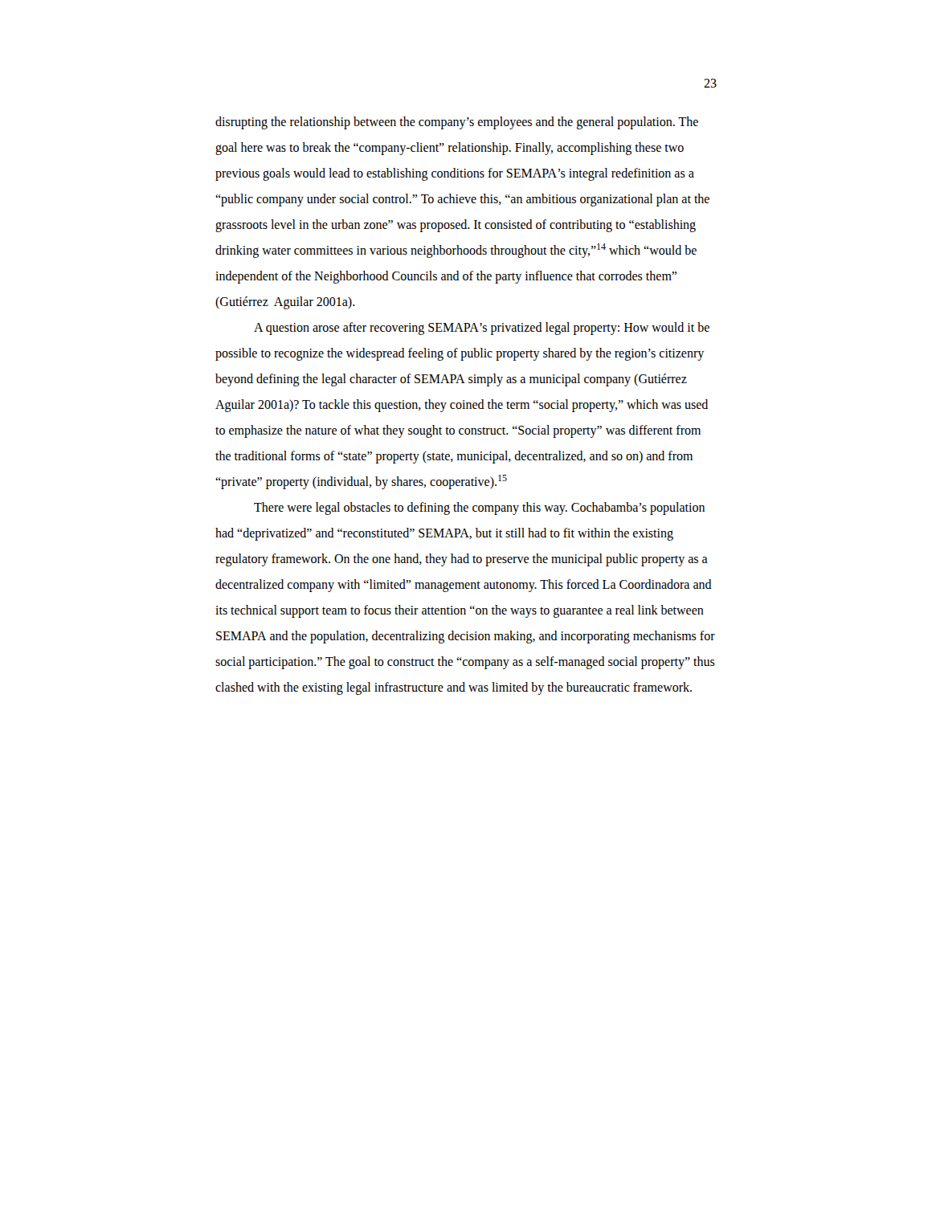23
disrupting the relationship between the company’s employees and the general population. The goal here was to break the “company-client” relationship. Finally, accomplishing these two previous goals would lead to establishing conditions for SEMAPA’s integral redefinition as a “public company under social control.” To achieve this, “an ambitious organizational plan at the grassroots level in the urban zone” was proposed. It consisted of contributing to “establishing drinking water committees in various neighborhoods throughout the city,”14 which “would be independent of the Neighborhood Councils and of the party influence that corrodes them” (Gutiérrez Aguilar 2001a).
A question arose after recovering SEMAPA’s privatized legal property: How would it be possible to recognize the widespread feeling of public property shared by the region’s citizenry beyond defining the legal character of SEMAPA simply as a municipal company (Gutiérrez Aguilar 2001a)? To tackle this question, they coined the term “social property,” which was used to emphasize the nature of what they sought to construct. “Social property” was different from the traditional forms of “state” property (state, municipal, decentralized, and so on) and from “private” property (individual, by shares, cooperative).15
There were legal obstacles to defining the company this way. Cochabamba’s population had “deprivatized” and “reconstituted” SEMAPA, but it still had to fit within the existing regulatory framework. On the one hand, they had to preserve the municipal public property as a decentralized company with “limited” management autonomy. This forced La Coordinadora and its technical support team to focus their attention “on the ways to guarantee a real link between SEMAPA and the population, decentralizing decision making, and incorporating mechanisms for social participation.” The goal to construct the “company as a self-managed social property” thus clashed with the existing legal infrastructure and was limited by the bureaucratic framework.